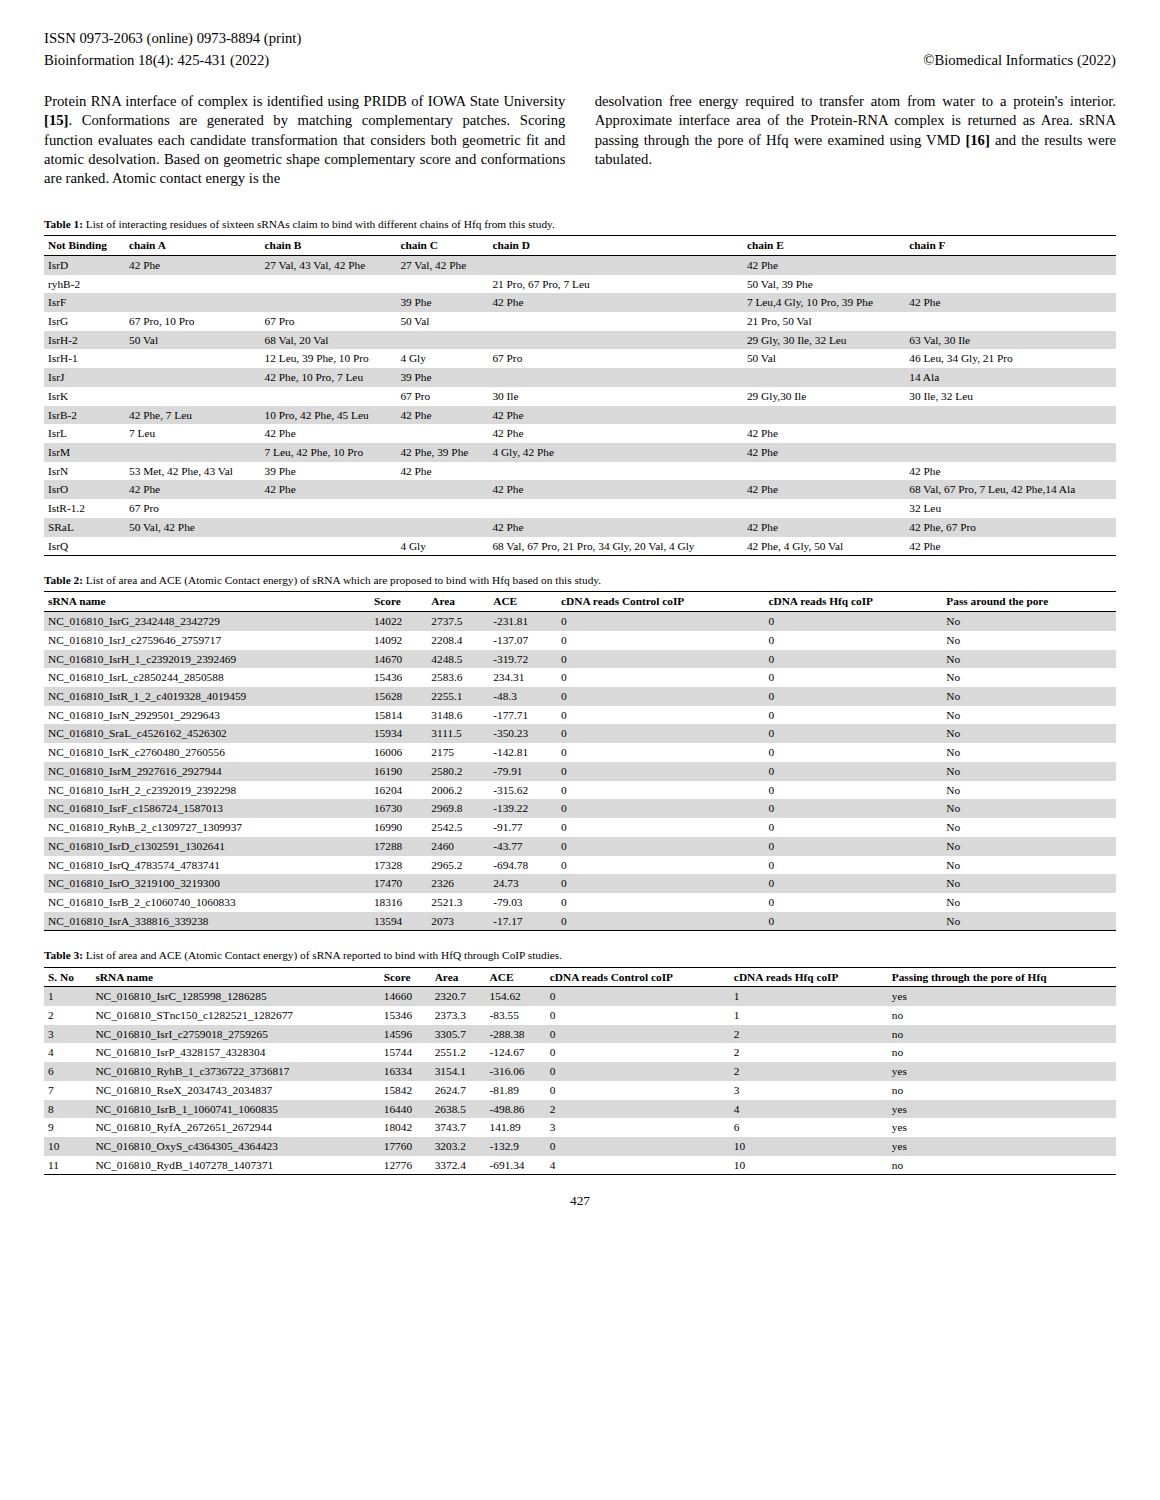ISSN 0973-2063 (online) 0973-8894 (print)
Bioinformation 18(4): 425-431 (2022) ©Biomedical Informatics (2022)
Protein RNA interface of complex is identified using PRIDB of IOWA State University [15]. Conformations are generated by matching complementary patches. Scoring function evaluates each candidate transformation that considers both geometric fit and atomic desolvation. Based on geometric shape complementary score and conformations are ranked. Atomic contact energy is the
desolvation free energy required to transfer atom from water to a protein's interior. Approximate interface area of the Protein-RNA complex is returned as Area. sRNA passing through the pore of Hfq were examined using VMD [16] and the results were tabulated.
Table 1: List of interacting residues of sixteen sRNAs claim to bind with different chains of Hfq from this study.
| Not Binding | chain A | chain B | chain C | chain D | chain E | chain F |
| --- | --- | --- | --- | --- | --- | --- |
| IsrD | 42 Phe | 27 Val, 43 Val, 42 Phe | 27 Val, 42 Phe | | 42 Phe | |
| ryhB-2 | | | | 21 Pro, 67 Pro, 7 Leu | 50 Val, 39 Phe | |
| IsrF | | | 39 Phe | 42 Phe | 7 Leu,4 Gly, 10 Pro, 39 Phe | 42 Phe |
| IsrG | 67 Pro, 10 Pro | 67 Pro | 50 Val | | 21 Pro, 50 Val | |
| IsrH-2 | 50 Val | 68 Val, 20 Val | | | 29 Gly, 30 Ile, 32 Leu | 63 Val, 30 Ile |
| IsrH-1 | | 12 Leu, 39 Phe, 10 Pro | 4 Gly | 67 Pro | 50 Val | 46 Leu, 34 Gly, 21 Pro |
| IsrJ | | 42 Phe, 10 Pro, 7 Leu | 39 Phe | | | 14 Ala |
| IsrK | | | 67 Pro | 30 Ile | 29 Gly,30 Ile | 30 Ile, 32 Leu |
| IsrB-2 | 42 Phe, 7 Leu | 10 Pro, 42 Phe, 45 Leu | 42 Phe | 42 Phe | | |
| IsrL | 7 Leu | 42 Phe | | 42 Phe | 42 Phe | |
| IsrM | | 7 Leu, 42 Phe, 10 Pro | 42 Phe, 39 Phe | 4 Gly, 42 Phe | 42 Phe | |
| IsrN | 53 Met, 42 Phe, 43 Val | 39 Phe | 42 Phe | | | 42 Phe |
| IsrO | 42 Phe | 42 Phe | | 42 Phe | 42 Phe | 68 Val, 67 Pro, 7 Leu, 42 Phe,14 Ala |
| IstR-1.2 | 67 Pro | | | | | 32 Leu |
| SRaL | 50 Val, 42 Phe | | | 42 Phe | 42 Phe | 42 Phe, 67 Pro |
| IsrQ | | | 4 Gly | 68 Val, 67 Pro, 21 Pro, 34 Gly, 20 Val, 4 Gly | 42 Phe, 4 Gly, 50 Val | 42 Phe |
Table 2: List of area and ACE (Atomic Contact energy) of sRNA which are proposed to bind with Hfq based on this study.
| sRNA name | Score | Area | ACE | cDNA reads Control coIP | cDNA reads Hfq coIP | Pass around the pore |
| --- | --- | --- | --- | --- | --- | --- |
| NC_016810_IsrG_2342448_2342729 | 14022 | 2737.5 | -231.81 | 0 | 0 | No |
| NC_016810_IsrJ_c2759646_2759717 | 14092 | 2208.4 | -137.07 | 0 | 0 | No |
| NC_016810_IsrH_1_c2392019_2392469 | 14670 | 4248.5 | -319.72 | 0 | 0 | No |
| NC_016810_IsrL_c2850244_2850588 | 15436 | 2583.6 | 234.31 | 0 | 0 | No |
| NC_016810_IstR_1_2_c4019328_4019459 | 15628 | 2255.1 | -48.3 | 0 | 0 | No |
| NC_016810_IsrN_2929501_2929643 | 15814 | 3148.6 | -177.71 | 0 | 0 | No |
| NC_016810_SraL_c4526162_4526302 | 15934 | 3111.5 | -350.23 | 0 | 0 | No |
| NC_016810_IsrK_c2760480_2760556 | 16006 | 2175 | -142.81 | 0 | 0 | No |
| NC_016810_IsrM_2927616_2927944 | 16190 | 2580.2 | -79.91 | 0 | 0 | No |
| NC_016810_IsrH_2_c2392019_2392298 | 16204 | 2006.2 | -315.62 | 0 | 0 | No |
| NC_016810_IsrF_c1586724_1587013 | 16730 | 2969.8 | -139.22 | 0 | 0 | No |
| NC_016810_RyhB_2_c1309727_1309937 | 16990 | 2542.5 | -91.77 | 0 | 0 | No |
| NC_016810_IsrD_c1302591_1302641 | 17288 | 2460 | -43.77 | 0 | 0 | No |
| NC_016810_IsrQ_4783574_4783741 | 17328 | 2965.2 | -694.78 | 0 | 0 | No |
| NC_016810_IsrO_3219100_3219300 | 17470 | 2326 | 24.73 | 0 | 0 | No |
| NC_016810_IsrB_2_c1060740_1060833 | 18316 | 2521.3 | -79.03 | 0 | 0 | No |
| NC_016810_IsrA_338816_339238 | 13594 | 2073 | -17.17 | 0 | 0 | No |
Table 3: List of area and ACE (Atomic Contact energy) of sRNA reported to bind with HfQ through CoIP studies.
| S. No | sRNA name | Score | Area | ACE | cDNA reads Control coIP | cDNA reads Hfq coIP | Passing through the pore of Hfq |
| --- | --- | --- | --- | --- | --- | --- | --- |
| 1 | NC_016810_IsrC_1285998_1286285 | 14660 | 2320.7 | 154.62 | 0 | 1 | yes |
| 2 | NC_016810_STnc150_c1282521_1282677 | 15346 | 2373.3 | -83.55 | 0 | 1 | no |
| 3 | NC_016810_IsrI_c2759018_2759265 | 14596 | 3305.7 | -288.38 | 0 | 2 | no |
| 4 | NC_016810_IsrP_4328157_4328304 | 15744 | 2551.2 | -124.67 | 0 | 2 | no |
| 6 | NC_016810_RyhB_1_c3736722_3736817 | 16334 | 3154.1 | -316.06 | 0 | 2 | yes |
| 7 | NC_016810_RseX_2034743_2034837 | 15842 | 2624.7 | -81.89 | 0 | 3 | no |
| 8 | NC_016810_IsrB_1_1060741_1060835 | 16440 | 2638.5 | -498.86 | 2 | 4 | yes |
| 9 | NC_016810_RyfA_2672651_2672944 | 18042 | 3743.7 | 141.89 | 3 | 6 | yes |
| 10 | NC_016810_OxyS_c4364305_4364423 | 17760 | 3203.2 | -132.9 | 0 | 10 | yes |
| 11 | NC_016810_RydB_1407278_1407371 | 12776 | 3372.4 | -691.34 | 4 | 10 | no |
427